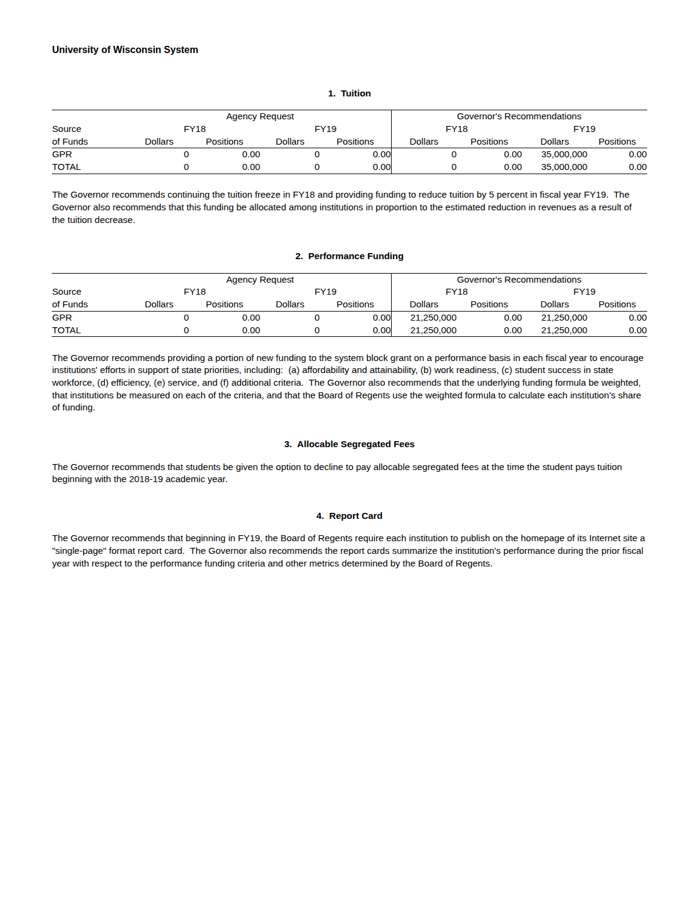University of Wisconsin System
1. Tuition
| | Agency Request | Governor's Recommendations |
| Source | FY18 | FY19 | FY18 | FY19 |
| of Funds | Dollars | Positions | Dollars | Positions | Dollars | Positions | Dollars | Positions |
| GPR | 0 | 0.00 | 0 | 0.00 | 0 | 0.00 | 35,000,000 | 0.00 |
| TOTAL | 0 | 0.00 | 0 | 0.00 | 0 | 0.00 | 35,000,000 | 0.00 |
The Governor recommends continuing the tuition freeze in FY18 and providing funding to reduce tuition by 5 percent in fiscal year FY19. The Governor also recommends that this funding be allocated among institutions in proportion to the estimated reduction in revenues as a result of the tuition decrease.
2. Performance Funding
| | Agency Request | Governor's Recommendations |
| Source | FY18 | FY19 | FY18 | FY19 |
| of Funds | Dollars | Positions | Dollars | Positions | Dollars | Positions | Dollars | Positions |
| GPR | 0 | 0.00 | 0 | 0.00 | 21,250,000 | 0.00 | 21,250,000 | 0.00 |
| TOTAL | 0 | 0.00 | 0 | 0.00 | 21,250,000 | 0.00 | 21,250,000 | 0.00 |
The Governor recommends providing a portion of new funding to the system block grant on a performance basis in each fiscal year to encourage institutions' efforts in support of state priorities, including: (a) affordability and attainability, (b) work readiness, (c) student success in state workforce, (d) efficiency, (e) service, and (f) additional criteria. The Governor also recommends that the underlying funding formula be weighted, that institutions be measured on each of the criteria, and that the Board of Regents use the weighted formula to calculate each institution's share of funding.
3. Allocable Segregated Fees
The Governor recommends that students be given the option to decline to pay allocable segregated fees at the time the student pays tuition beginning with the 2018-19 academic year.
4. Report Card
The Governor recommends that beginning in FY19, the Board of Regents require each institution to publish on the homepage of its Internet site a "single-page" format report card. The Governor also recommends the report cards summarize the institution's performance during the prior fiscal year with respect to the performance funding criteria and other metrics determined by the Board of Regents.